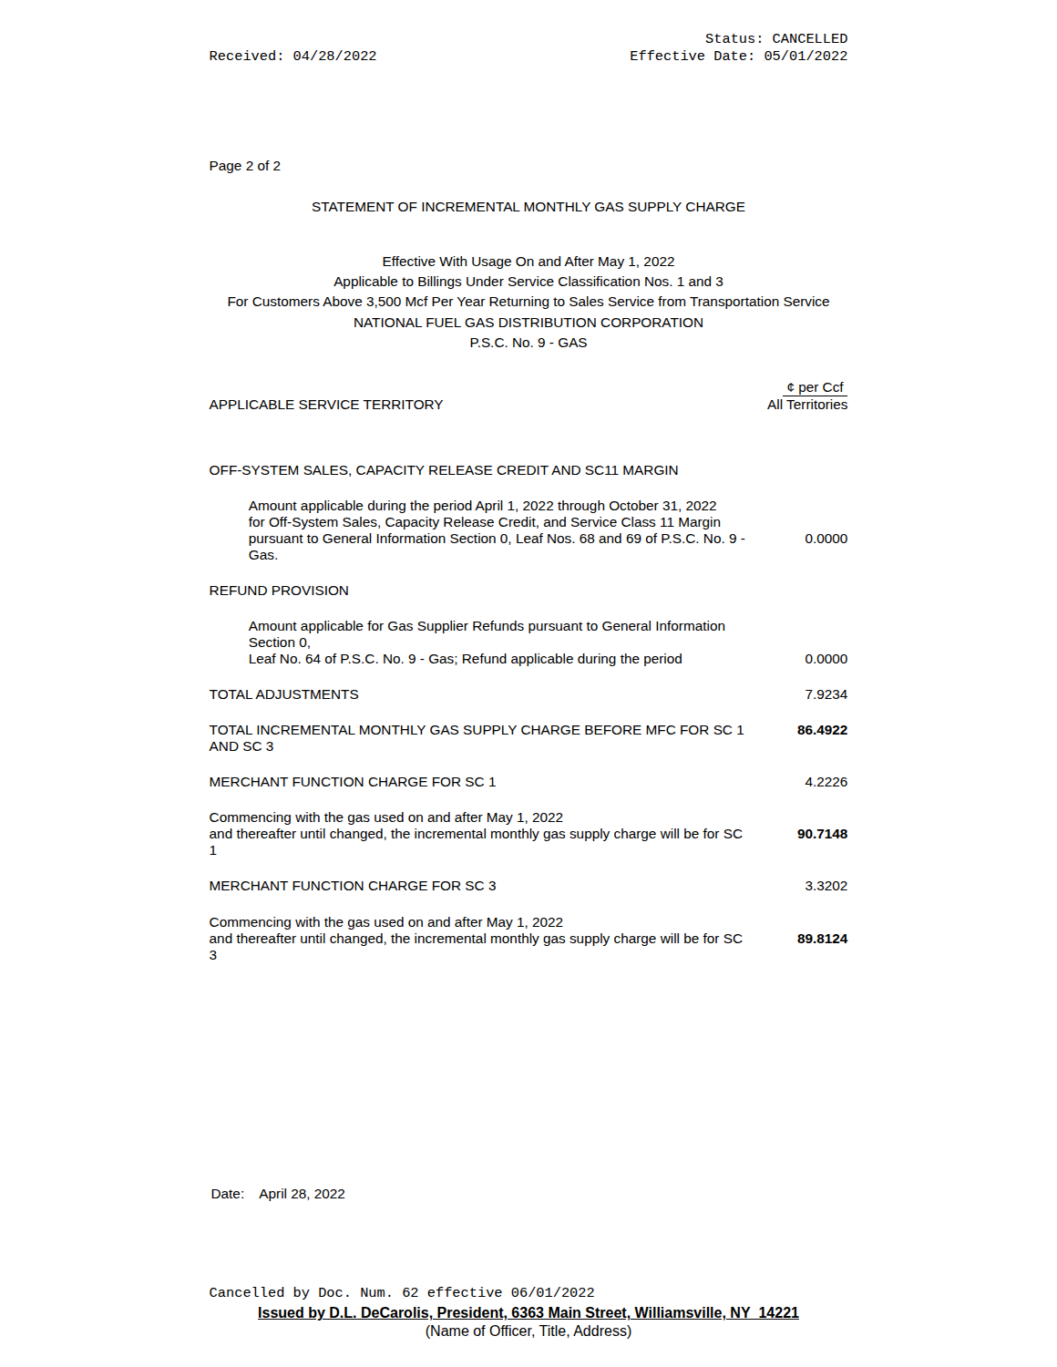Status: CANCELLED
Received: 04/28/2022 Effective Date: 05/01/2022
Page 2 of 2
STATEMENT OF INCREMENTAL MONTHLY GAS SUPPLY CHARGE
Effective With Usage On and After May 1, 2022
Applicable to Billings Under Service Classification Nos. 1 and 3
For Customers Above 3,500 Mcf Per Year Returning to Sales Service from Transportation Service
NATIONAL FUEL GAS DISTRIBUTION CORPORATION
P.S.C. No. 9 - GAS
| | ¢ per Ccf |
| APPLICABLE SERVICE TERRITORY | All Territories |
| OFF-SYSTEM SALES, CAPACITY RELEASE CREDIT AND SC11 MARGIN | |
| Amount applicable during the period April 1, 2022 through October 31, 2022 | |
| for Off-System Sales, Capacity Release Credit, and Service Class 11 Margin | |
| pursuant to General Information Section 0, Leaf Nos. 68 and 69 of P.S.C. No. 9 - Gas. | 0.0000 |
| REFUND PROVISION | |
| Amount applicable for Gas Supplier Refunds pursuant to General Information Section 0, | |
| Leaf No. 64 of P.S.C. No. 9 - Gas; Refund applicable during the period | 0.0000 |
| TOTAL ADJUSTMENTS | 7.9234 |
| TOTAL INCREMENTAL MONTHLY GAS SUPPLY CHARGE BEFORE MFC FOR SC 1 AND SC 3 | 86.4922 |
| MERCHANT FUNCTION CHARGE FOR SC 1 | 4.2226 |
| Commencing with the gas used on and after May 1, 2022 | |
| and thereafter until changed, the incremental monthly gas supply charge will be for SC 1 | 90.7148 |
| MERCHANT FUNCTION CHARGE FOR SC 3 | 3.3202 |
| Commencing with the gas used on and after May 1, 2022 | |
| and thereafter until changed, the incremental monthly gas supply charge will be for SC 3 | 89.8124 |
Date: April 28, 2022
Cancelled by Doc. Num. 62 effective 06/01/2022
Issued by D.L. DeCarolis, President, 6363 Main Street, Williamsville, NY 14221
(Name of Officer, Title, Address)